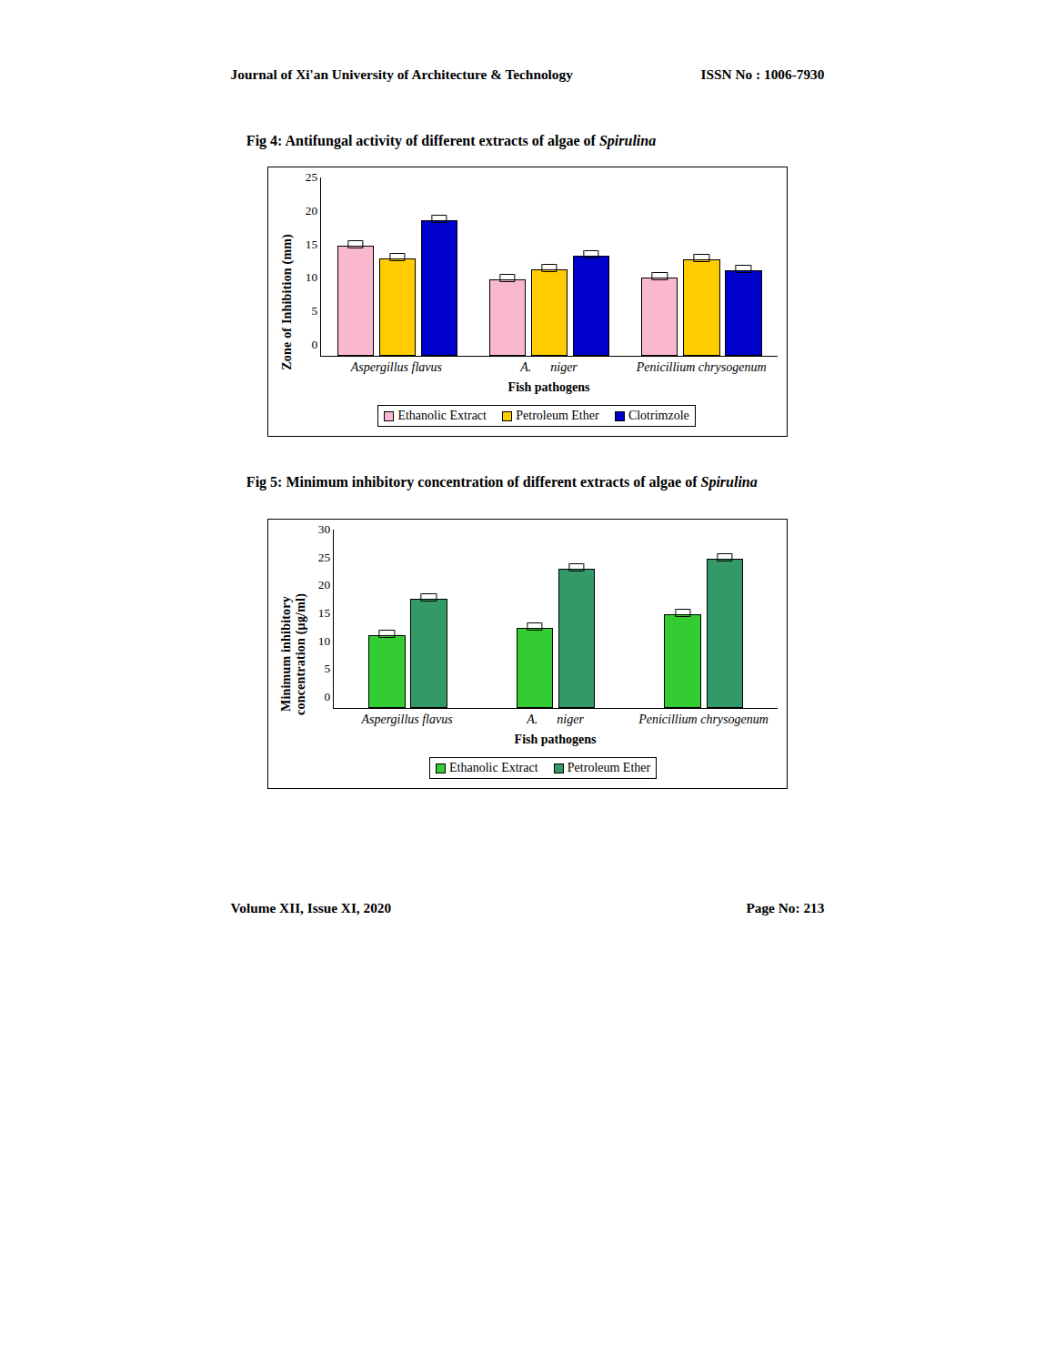Journal of Xi'an University of Architecture & Technology
ISSN No : 1006-7930
Fig 4: Antifungal activity of different extracts of algae of Spirulina
Zone of Inhibition (mm)
25 20 15 10 5 0
Aspergillus flavus A. niger Penicillium chrysogenum
Fish pathogens
Ethanolic Extract Petroleum Ether Clotrimzole
Fig 5: Minimum inhibitory concentration of different extracts of algae of Spirulina
Minimum inhibitory
concentration (µg/ml)
30 25 20 15 10 5 0
Aspergillus flavus A. niger Penicillium chrysogenum
Fish pathogens
Ethanolic Extract Petroleum Ether
Volume XII, Issue XI, 2020
Page No: 213